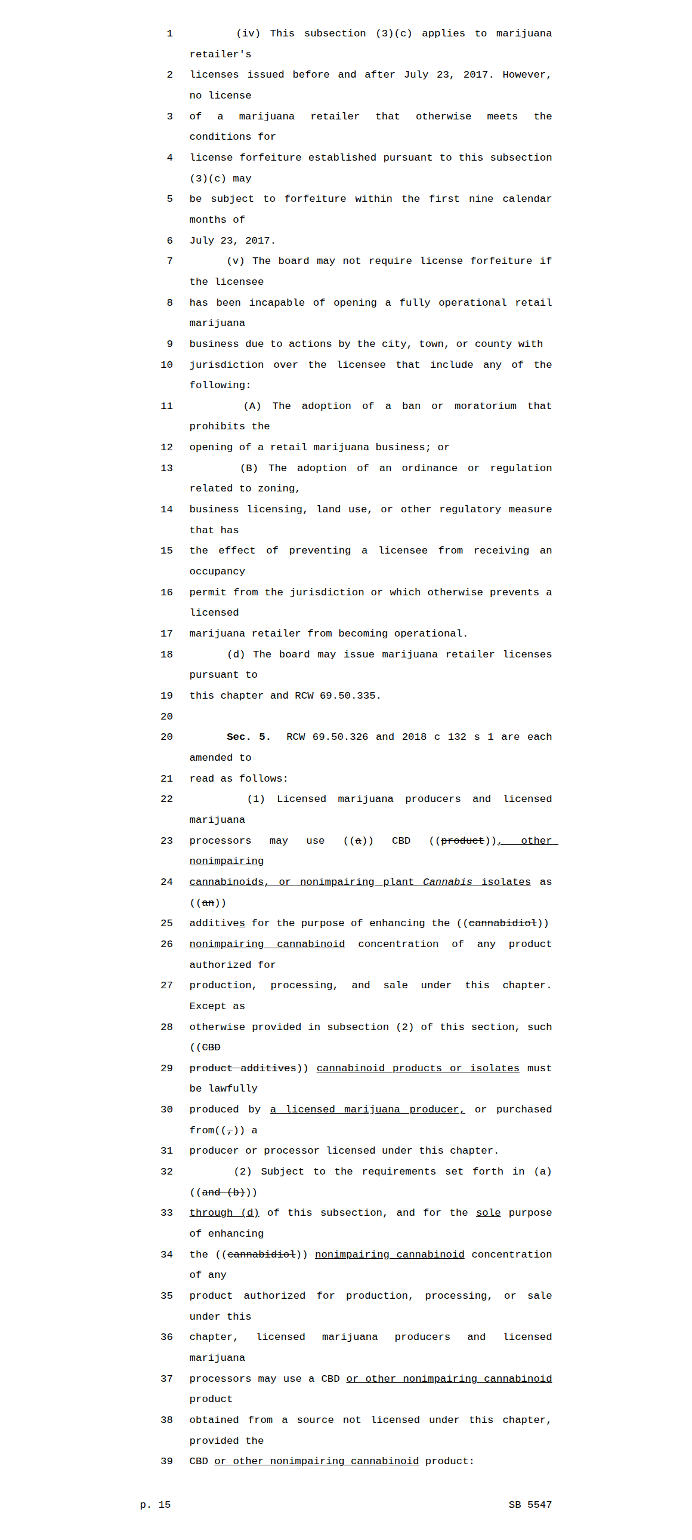1 (iv) This subsection (3)(c) applies to marijuana retailer's
2 licenses issued before and after July 23, 2017. However, no license
3 of a marijuana retailer that otherwise meets the conditions for
4 license forfeiture established pursuant to this subsection (3)(c) may
5 be subject to forfeiture within the first nine calendar months of
6 July 23, 2017.
7 (v) The board may not require license forfeiture if the licensee
8 has been incapable of opening a fully operational retail marijuana
9 business due to actions by the city, town, or county with
10 jurisdiction over the licensee that include any of the following:
11 (A) The adoption of a ban or moratorium that prohibits the
12 opening of a retail marijuana business; or
13 (B) The adoption of an ordinance or regulation related to zoning,
14 business licensing, land use, or other regulatory measure that has
15 the effect of preventing a licensee from receiving an occupancy
16 permit from the jurisdiction or which otherwise prevents a licensed
17 marijuana retailer from becoming operational.
18 (d) The board may issue marijuana retailer licenses pursuant to
19 this chapter and RCW 69.50.335.
20
20 Sec. 5. RCW 69.50.326 and 2018 c 132 s 1 are each amended to
21 read as follows:
22 (1) Licensed marijuana producers and licensed marijuana
23 processors may use ((a)) CBD ((product)), other nonimpairing
24 cannabinoids, or nonimpairing plant Cannabis isolates as ((an))
25 additives for the purpose of enhancing the ((cannabidiol))
26 nonimpairing cannabinoid concentration of any product authorized for
27 production, processing, and sale under this chapter. Except as
28 otherwise provided in subsection (2) of this section, such ((CBD
29 product additives)) cannabinoid products or isolates must be lawfully
30 produced by a licensed marijuana producer, or purchased from((,)) a
31 producer or processor licensed under this chapter.
32 (2) Subject to the requirements set forth in (a) ((and (b)))
33 through (d) of this subsection, and for the sole purpose of enhancing
34 the ((cannabidiol)) nonimpairing cannabinoid concentration of any
35 product authorized for production, processing, or sale under this
36 chapter, licensed marijuana producers and licensed marijuana
37 processors may use a CBD or other nonimpairing cannabinoid product
38 obtained from a source not licensed under this chapter, provided the
39 CBD or other nonimpairing cannabinoid product:
p. 15 SB 5547